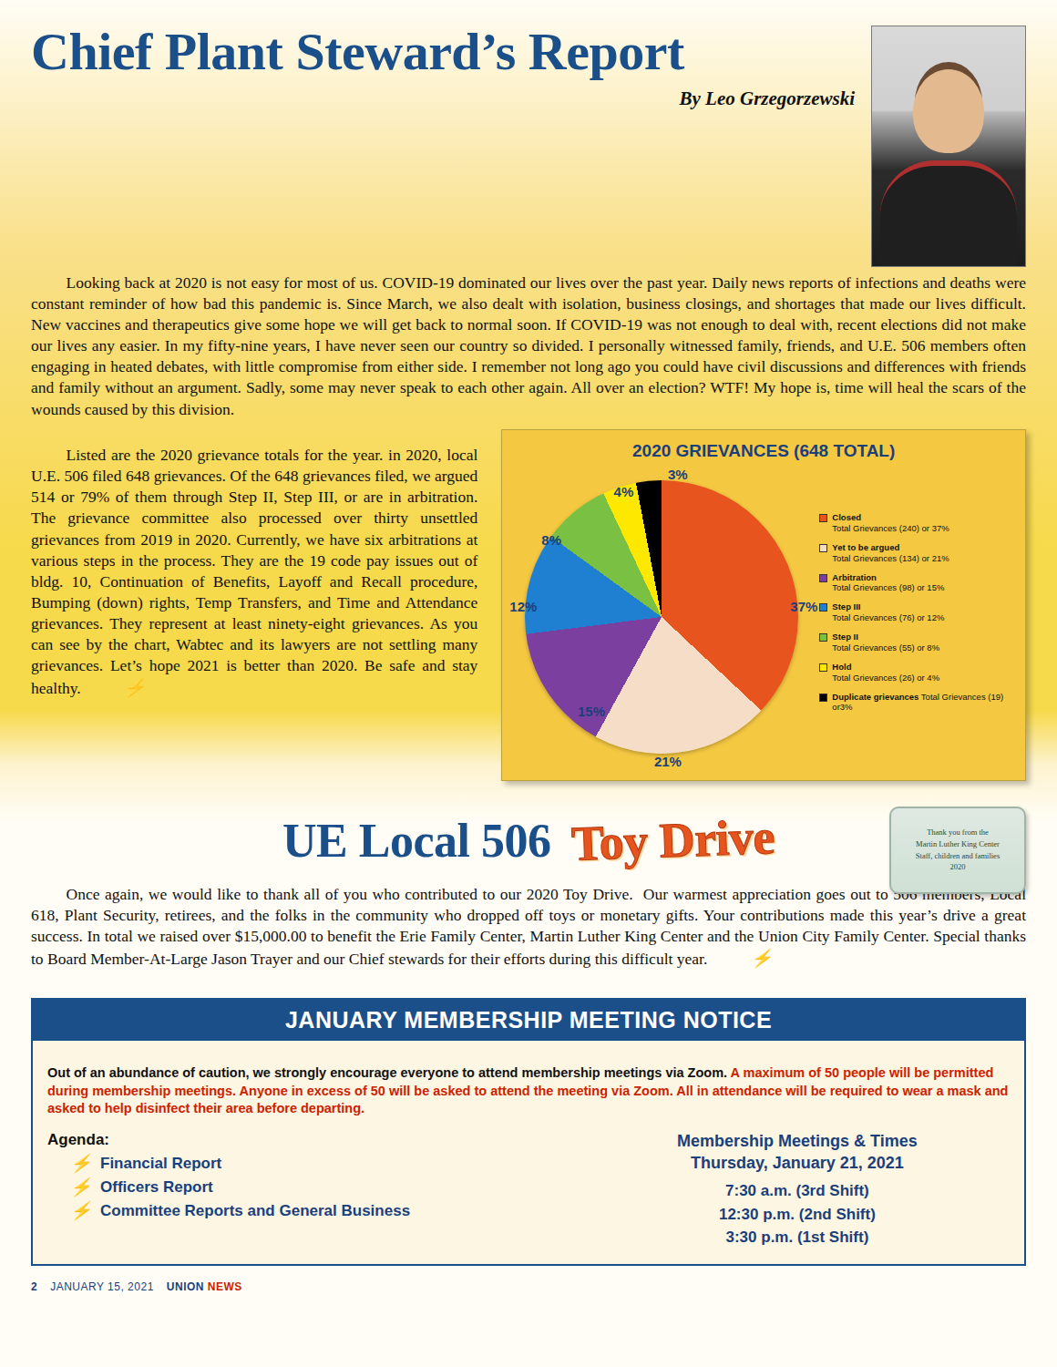Chief Plant Steward’s Report
By Leo Grzegorzewski
Looking back at 2020 is not easy for most of us. COVID-19 dominated our lives over the past year. Daily news reports of infections and deaths were constant reminder of how bad this pandemic is. Since March, we also dealt with isolation, business closings, and shortages that made our lives difficult. New vaccines and therapeutics give some hope we will get back to normal soon. If COVID-19 was not enough to deal with, recent elections did not make our lives any easier. In my fifty-nine years, I have never seen our country so divided. I personally witnessed family, friends, and U.E. 506 members often engaging in heated debates, with little compromise from either side. I remember not long ago you could have civil discussions and differences with friends and family without an argument. Sadly, some may never speak to each other again. All over an election? WTF! My hope is, time will heal the scars of the wounds caused by this division.
Listed are the 2020 grievance totals for the year. in 2020, local U.E. 506 filed 648 grievances. Of the 648 grievances filed, we argued 514 or 79% of them through Step II, Step III, or are in arbitration. The grievance committee also processed over thirty unsettled grievances from 2019 in 2020. Currently, we have six arbitrations at various steps in the process. They are the 19 code pay issues out of bldg. 10, Continuation of Benefits, Layoff and Recall procedure, Bumping (down) rights, Temp Transfers, and Time and Attendance grievances. They represent at least ninety-eight grievances. As you can see by the chart, Wabtec and its lawyers are not settling many grievances. Let’s hope 2021 is better than 2020. Be safe and stay healthy. ⚡
2020 GRIEVANCES (648 TOTAL)
37% 21% 15% 12% 8% 4% 3%
Closed
Total Grievances (240) or 37%
Yet to be argued
Total Grievances (134) or 21%
Arbitration
Total Grievances (98) or 15%
Step III
Total Grievances (76) or 12%
Step II
Total Grievances (55) or 8%
Hold
Total Grievances (26) or 4%
Duplicate grievances Total Grievances (19) or3%
UE Local 506 Toy Drive
Thank you from the
Martin Luther King Center
Staff, children and families
2020
Once again, we would like to thank all of you who contributed to our 2020 Toy Drive. Our warmest appreciation goes out to 506 members, Local 618, Plant Security, retirees, and the folks in the community who dropped off toys or monetary gifts. Your contributions made this year’s drive a great success. In total we raised over $15,000.00 to benefit the Erie Family Center, Martin Luther King Center and the Union City Family Center. Special thanks to Board Member-At-Large Jason Trayer and our Chief stewards for their efforts during this difficult year. ⚡
JANUARY MEMBERSHIP MEETING NOTICE
Out of an abundance of caution, we strongly encourage everyone to attend membership meetings via Zoom. A maximum of 50 people will be permitted during membership meetings. Anyone in excess of 50 will be asked to attend the meeting via Zoom. All in attendance will be required to wear a mask and asked to help disinfect their area before departing.
Agenda:
⚡ Financial Report
⚡ Officers Report
⚡ Committee Reports and General Business
Membership Meetings & Times
Thursday, January 21, 2021
7:30 a.m. (3rd Shift)
12:30 p.m. (2nd Shift)
3:30 p.m. (1st Shift)
2 JANUARY 15, 2021 UNION NEWS